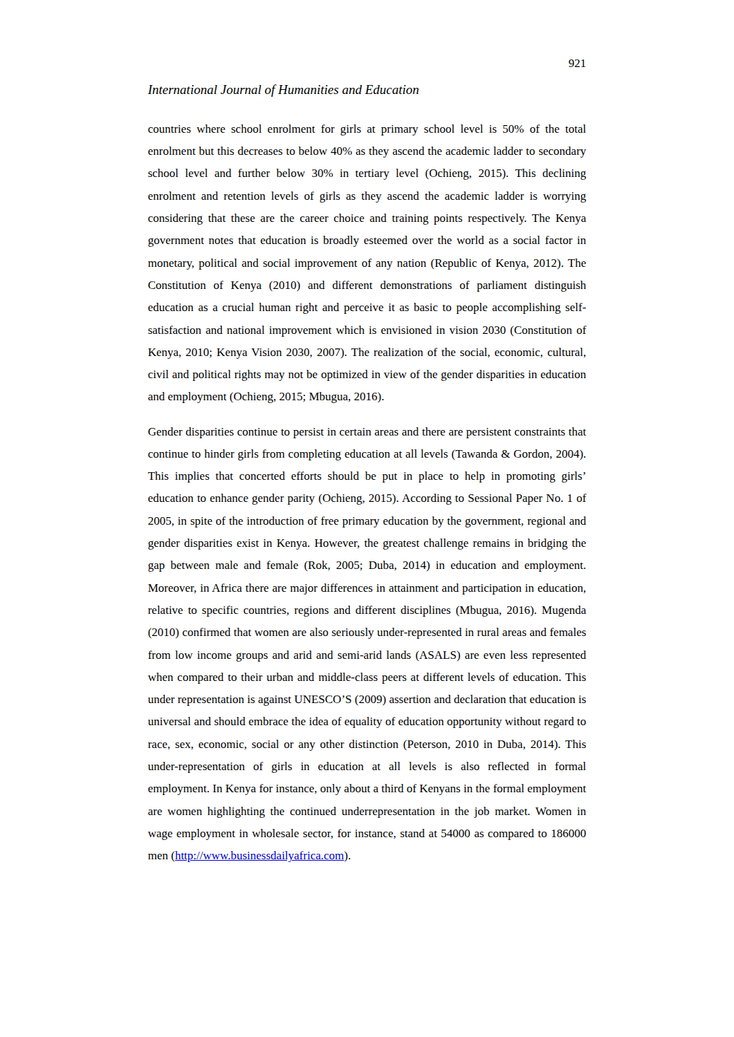921
International Journal of Humanities and Education
countries where school enrolment for girls at primary school level is 50% of the total enrolment but this decreases to below 40% as they ascend the academic ladder to secondary school level and further below 30% in tertiary level (Ochieng, 2015). This declining enrolment and retention levels of girls as they ascend the academic ladder is worrying considering that these are the career choice and training points respectively. The Kenya government notes that education is broadly esteemed over the world as a social factor in monetary, political and social improvement of any nation (Republic of Kenya, 2012). The Constitution of Kenya (2010) and different demonstrations of parliament distinguish education as a crucial human right and perceive it as basic to people accomplishing self-satisfaction and national improvement which is envisioned in vision 2030 (Constitution of Kenya, 2010; Kenya Vision 2030, 2007). The realization of the social, economic, cultural, civil and political rights may not be optimized in view of the gender disparities in education and employment (Ochieng, 2015; Mbugua, 2016).
Gender disparities continue to persist in certain areas and there are persistent constraints that continue to hinder girls from completing education at all levels (Tawanda & Gordon, 2004). This implies that concerted efforts should be put in place to help in promoting girls’ education to enhance gender parity (Ochieng, 2015). According to Sessional Paper No. 1 of 2005, in spite of the introduction of free primary education by the government, regional and gender disparities exist in Kenya. However, the greatest challenge remains in bridging the gap between male and female (Rok, 2005; Duba, 2014) in education and employment. Moreover, in Africa there are major differences in attainment and participation in education, relative to specific countries, regions and different disciplines (Mbugua, 2016). Mugenda (2010) confirmed that women are also seriously under-represented in rural areas and females from low income groups and arid and semi-arid lands (ASALS) are even less represented when compared to their urban and middle-class peers at different levels of education. This under representation is against UNESCO’S (2009) assertion and declaration that education is universal and should embrace the idea of equality of education opportunity without regard to race, sex, economic, social or any other distinction (Peterson, 2010 in Duba, 2014). This under-representation of girls in education at all levels is also reflected in formal employment. In Kenya for instance, only about a third of Kenyans in the formal employment are women highlighting the continued underrepresentation in the job market. Women in wage employment in wholesale sector, for instance, stand at 54000 as compared to 186000 men (http://www.businessdailyafrica.com).